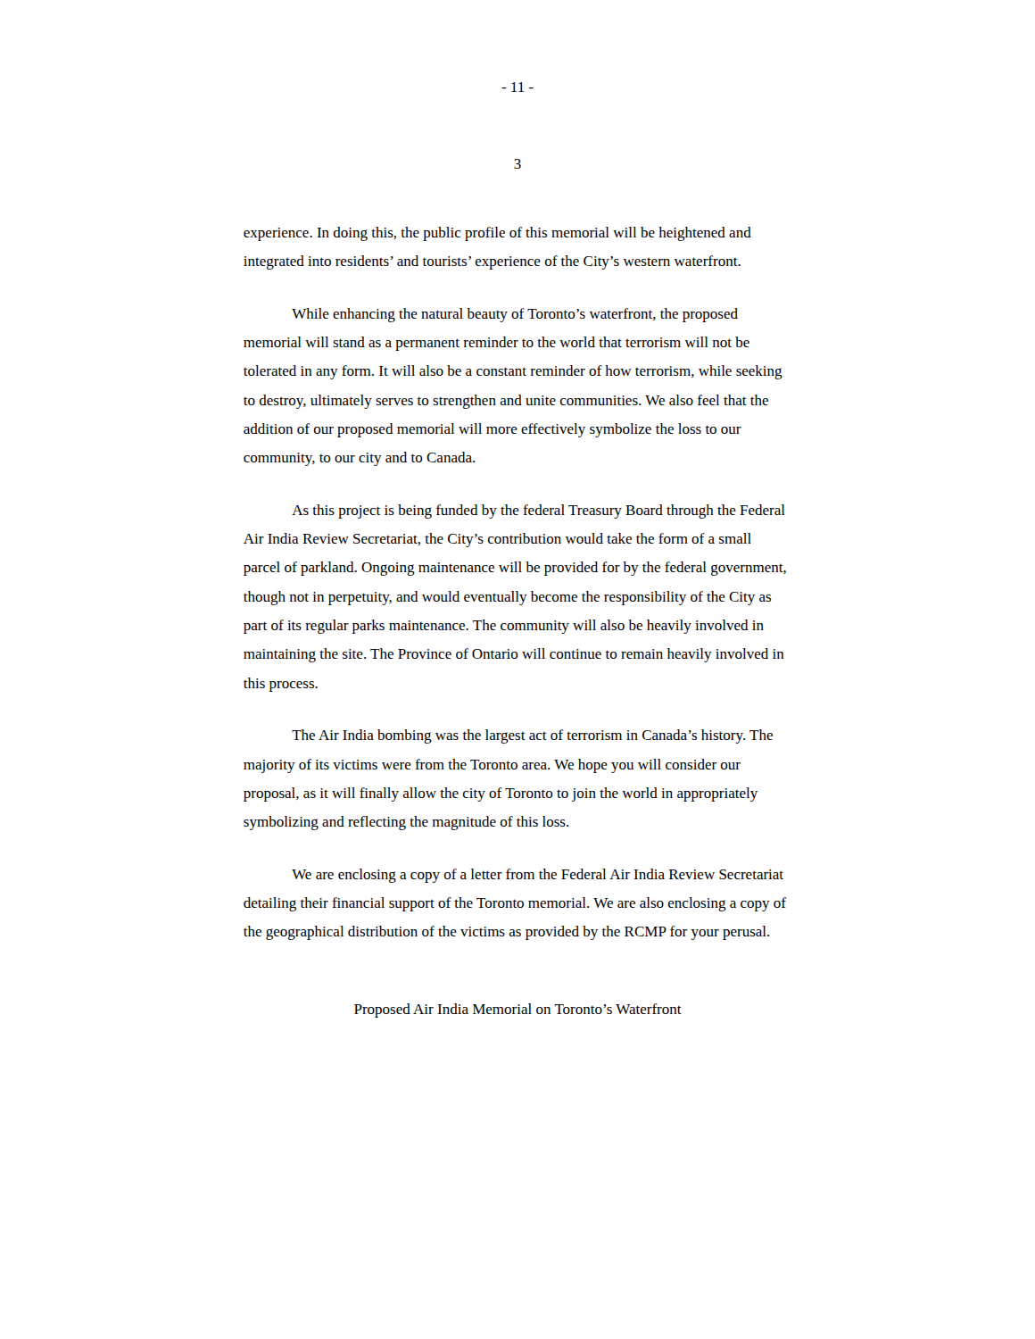- 11 -
3
experience. In doing this, the public profile of this memorial will be heightened and integrated into residents’ and tourists’ experience of the City’s western waterfront.
While enhancing the natural beauty of Toronto’s waterfront, the proposed memorial will stand as a permanent reminder to the world that terrorism will not be tolerated in any form. It will also be a constant reminder of how terrorism, while seeking to destroy, ultimately serves to strengthen and unite communities. We also feel that the addition of our proposed memorial will more effectively symbolize the loss to our community, to our city and to Canada.
As this project is being funded by the federal Treasury Board through the Federal Air India Review Secretariat, the City’s contribution would take the form of a small parcel of parkland. Ongoing maintenance will be provided for by the federal government, though not in perpetuity, and would eventually become the responsibility of the City as part of its regular parks maintenance. The community will also be heavily involved in maintaining the site. The Province of Ontario will continue to remain heavily involved in this process.
The Air India bombing was the largest act of terrorism in Canada’s history. The majority of its victims were from the Toronto area. We hope you will consider our proposal, as it will finally allow the city of Toronto to join the world in appropriately symbolizing and reflecting the magnitude of this loss.
We are enclosing a copy of a letter from the Federal Air India Review Secretariat detailing their financial support of the Toronto memorial. We are also enclosing a copy of the geographical distribution of the victims as provided by the RCMP for your perusal.
Proposed Air India Memorial on Toronto’s Waterfront